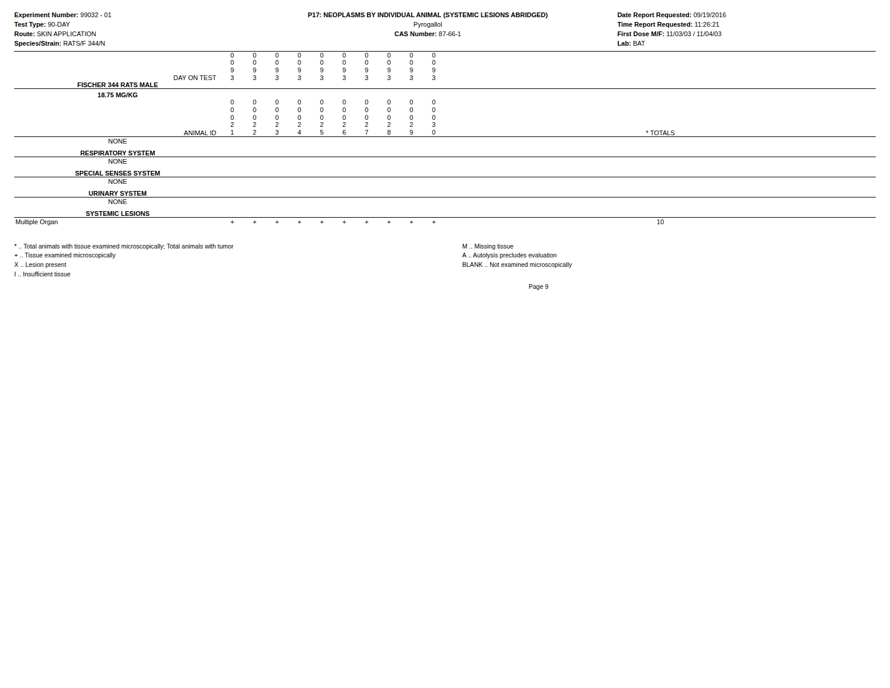| Experiment Number: 99032 - 01 Test Type: 90-DAY Route: SKIN APPLICATION Species/Strain: RATS/F 344/N | P17: NEOPLASMS BY INDIVIDUAL ANIMAL (SYSTEMIC LESIONS ABRIDGED) Pyrogallol CAS Number: 87-66-1 | Date Report Requested: 09/19/2016 Time Report Requested: 11:26:21 First Dose M/F: 11/03/03 / 11/04/03 Lab: BAT |
| DAY ON TEST | 0 0 9 3 | 0 0 9 3 | 0 0 9 3 | 0 0 9 3 | 0 0 9 3 | 0 0 9 3 | 0 0 9 3 | 0 0 9 3 | 0 0 9 3 | 0 0 9 3 | |
| FISCHER 344 RATS MALE | | |
| 18.75 MG/KG | | |
| ANIMAL ID | 0 0 0 2 1 | 0 0 0 2 2 | 0 0 0 2 3 | 0 0 0 2 4 | 0 0 0 2 5 | 0 0 0 2 6 | 0 0 0 2 7 | 0 0 0 2 8 | 0 0 0 2 9 | 0 0 0 3 0 | * TOTALS |
| NONE | | |
| RESPIRATORY SYSTEM | | |
| NONE | | |
| SPECIAL SENSES SYSTEM | | |
| NONE | | |
| URINARY SYSTEM | | |
| NONE | | |
| SYSTEMIC LESIONS | | |
| Multiple Organ | + | + | + | + | + | + | + | + | + | + | 10 |
| * .. Total animals with tissue examined microscopically; Total animals with tumor + .. Tissue examined microscopically X .. Lesion present I .. Insufficient tissue | M .. Missing tissue A .. Autolysis precludes evaluation BLANK .. Not examined microscopically |
Page 9